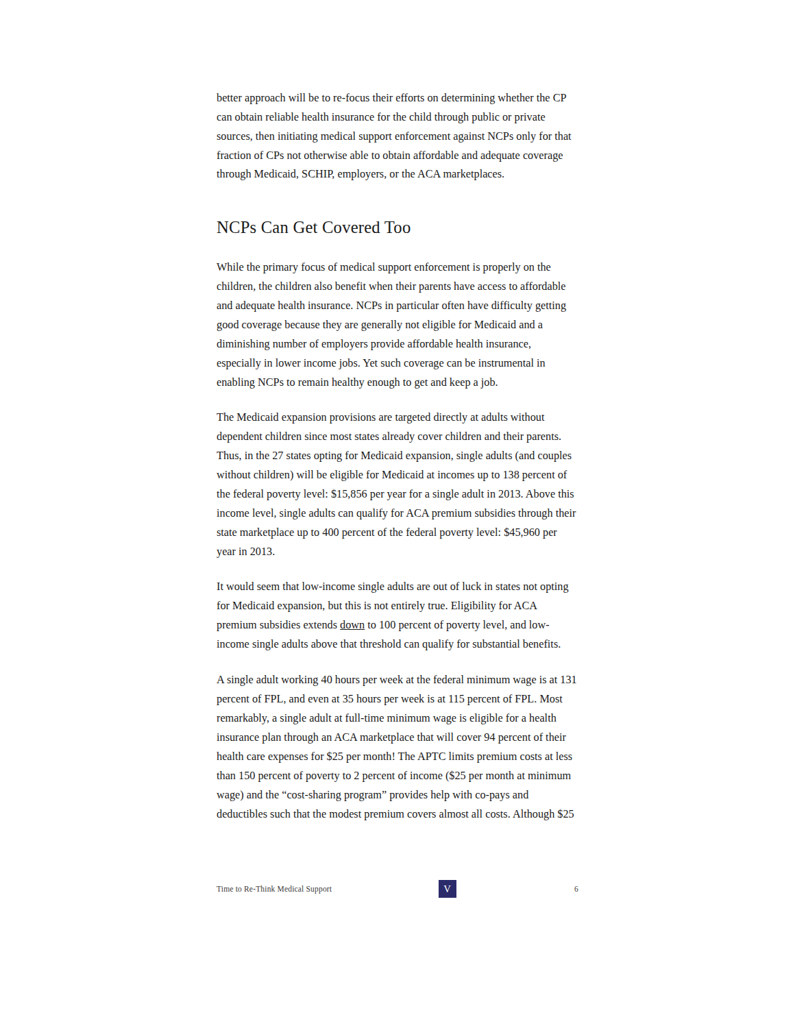better approach will be to re-focus their efforts on determining whether the CP can obtain reliable health insurance for the child through public or private sources, then initiating medical support enforcement against NCPs only for that fraction of CPs not otherwise able to obtain affordable and adequate coverage through Medicaid, SCHIP, employers, or the ACA marketplaces.
NCPs Can Get Covered Too
While the primary focus of medical support enforcement is properly on the children, the children also benefit when their parents have access to affordable and adequate health insurance. NCPs in particular often have difficulty getting good coverage because they are generally not eligible for Medicaid and a diminishing number of employers provide affordable health insurance, especially in lower income jobs. Yet such coverage can be instrumental in enabling NCPs to remain healthy enough to get and keep a job.
The Medicaid expansion provisions are targeted directly at adults without dependent children since most states already cover children and their parents. Thus, in the 27 states opting for Medicaid expansion, single adults (and couples without children) will be eligible for Medicaid at incomes up to 138 percent of the federal poverty level: $15,856 per year for a single adult in 2013. Above this income level, single adults can qualify for ACA premium subsidies through their state marketplace up to 400 percent of the federal poverty level: $45,960 per year in 2013.
It would seem that low-income single adults are out of luck in states not opting for Medicaid expansion, but this is not entirely true. Eligibility for ACA premium subsidies extends down to 100 percent of poverty level, and low-income single adults above that threshold can qualify for substantial benefits.
A single adult working 40 hours per week at the federal minimum wage is at 131 percent of FPL, and even at 35 hours per week is at 115 percent of FPL. Most remarkably, a single adult at full-time minimum wage is eligible for a health insurance plan through an ACA marketplace that will cover 94 percent of their health care expenses for $25 per month! The APTC limits premium costs at less than 150 percent of poverty to 2 percent of income ($25 per month at minimum wage) and the “cost-sharing program” provides help with co-pays and deductibles such that the modest premium covers almost all costs. Although $25
Time to Re-Think Medical Support
V
6